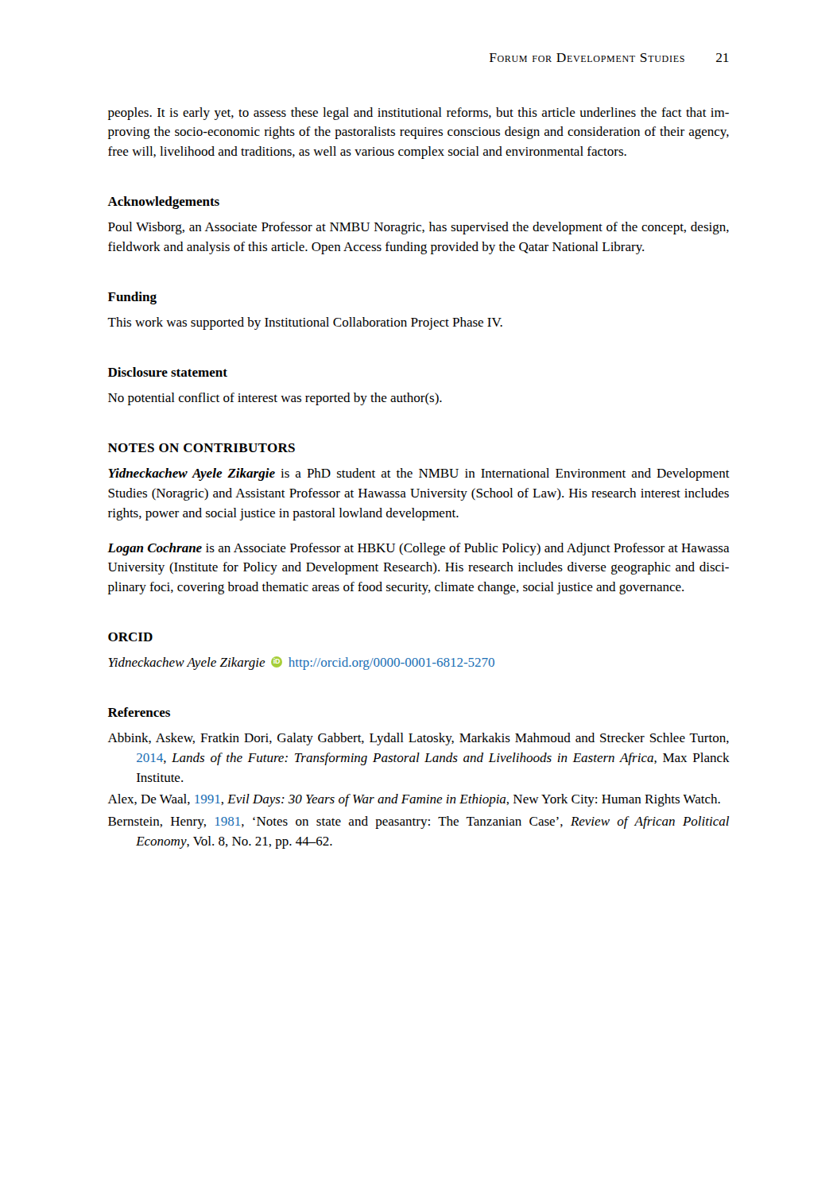Forum for Development Studies 21
peoples. It is early yet, to assess these legal and institutional reforms, but this article underlines the fact that improving the socio-economic rights of the pastoralists requires conscious design and consideration of their agency, free will, livelihood and traditions, as well as various complex social and environmental factors.
Acknowledgements
Poul Wisborg, an Associate Professor at NMBU Noragric, has supervised the development of the concept, design, fieldwork and analysis of this article. Open Access funding provided by the Qatar National Library.
Funding
This work was supported by Institutional Collaboration Project Phase IV.
Disclosure statement
No potential conflict of interest was reported by the author(s).
NOTES ON CONTRIBUTORS
Yidneckachew Ayele Zikargie is a PhD student at the NMBU in International Environment and Development Studies (Noragric) and Assistant Professor at Hawassa University (School of Law). His research interest includes rights, power and social justice in pastoral lowland development.
Logan Cochrane is an Associate Professor at HBKU (College of Public Policy) and Adjunct Professor at Hawassa University (Institute for Policy and Development Research). His research includes diverse geographic and disciplinary foci, covering broad thematic areas of food security, climate change, social justice and governance.
ORCID
Yidneckachew Ayele Zikargie http://orcid.org/0000-0001-6812-5270
References
Abbink, Askew, Fratkin Dori, Galaty Gabbert, Lydall Latosky, Markakis Mahmoud and Strecker Schlee Turton, 2014, Lands of the Future: Transforming Pastoral Lands and Livelihoods in Eastern Africa, Max Planck Institute.
Alex, De Waal, 1991, Evil Days: 30 Years of War and Famine in Ethiopia, New York City: Human Rights Watch.
Bernstein, Henry, 1981, ‘Notes on state and peasantry: The Tanzanian Case’, Review of African Political Economy, Vol. 8, No. 21, pp. 44–62.